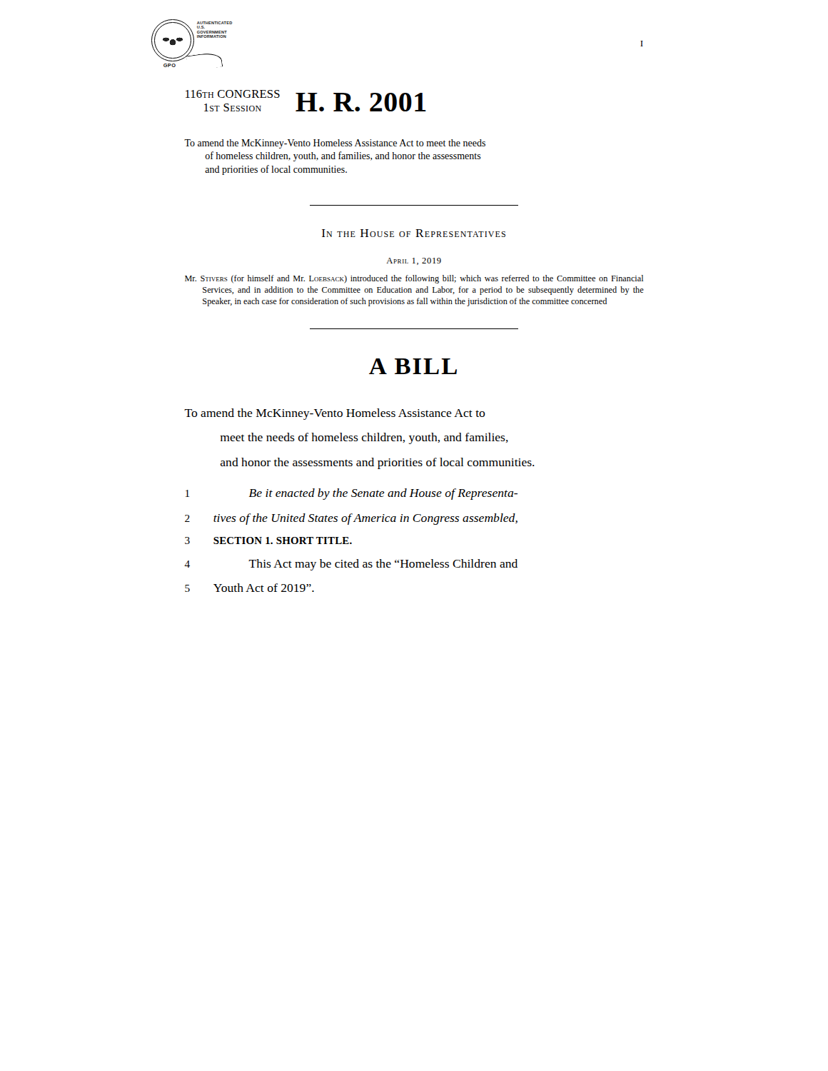AUTHENTICATED
U.S. GOVERNMENT
INFORMATION
GPO
I
116th CONGRESS
1st Session
H. R. 2001
To amend the McKinney-Vento Homeless Assistance Act to meet the needs of homeless children, youth, and families, and honor the assessments and priorities of local communities.
In the House of Representatives
April 1, 2019
Mr. Stivers (for himself and Mr. Loebsack) introduced the following bill; which was referred to the Committee on Financial Services, and in addition to the Committee on Education and Labor, for a period to be subsequently determined by the Speaker, in each case for consideration of such provisions as fall within the jurisdiction of the committee concerned
A BILL
To amend the McKinney-Vento Homeless Assistance Act to meet the needs of homeless children, youth, and families, and honor the assessments and priorities of local communities.
1
Be it enacted by the Senate and House of Representa-
2
tives of the United States of America in Congress assembled,
3
SECTION 1. SHORT TITLE.
4
This Act may be cited as the “Homeless Children and
5
Youth Act of 2019”.